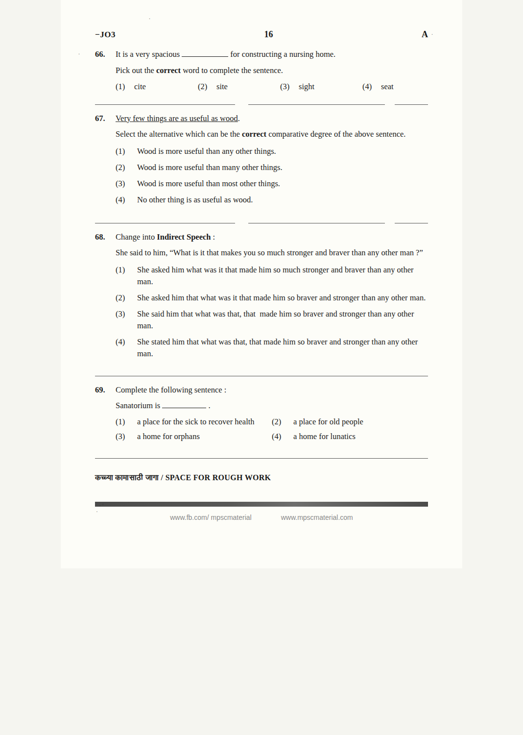.
.
.
−JO3
16
A
66.
It is a very spacious for constructing a nursing home.
Pick out the correct word to complete the sentence.
(1) cite
(2) site
(3) sight
(4) seat
67.
Very few things are as useful as wood.
Select the alternative which can be the correct comparative degree of the above sentence.
(1) Wood is more useful than any other things.
(2) Wood is more useful than many other things.
(3) Wood is more useful than most other things.
(4) No other thing is as useful as wood.
68.
Change into Indirect Speech :
She said to him, “What is it that makes you so much stronger and braver than any other man ?”
(1) She asked him what was it that made him so much stronger and braver than any other man.
(2) She asked him that what was it that made him so braver and stronger than any other man.
(3) She said him that what was that, that made him so braver and stronger than any other man.
(4) She stated him that what was that, that made him so braver and stronger than any other man.
69.
Complete the following sentence :
Sanatorium is .
(1) a place for the sick to recover health
(2) a place for old people
(3) a home for orphans
(4) a home for lunatics
कच्च्या कामासाठी जागा / SPACE FOR ROUGH WORK
· ′
·
www.fb.com/ mpscmaterial www.mpscmaterial.com